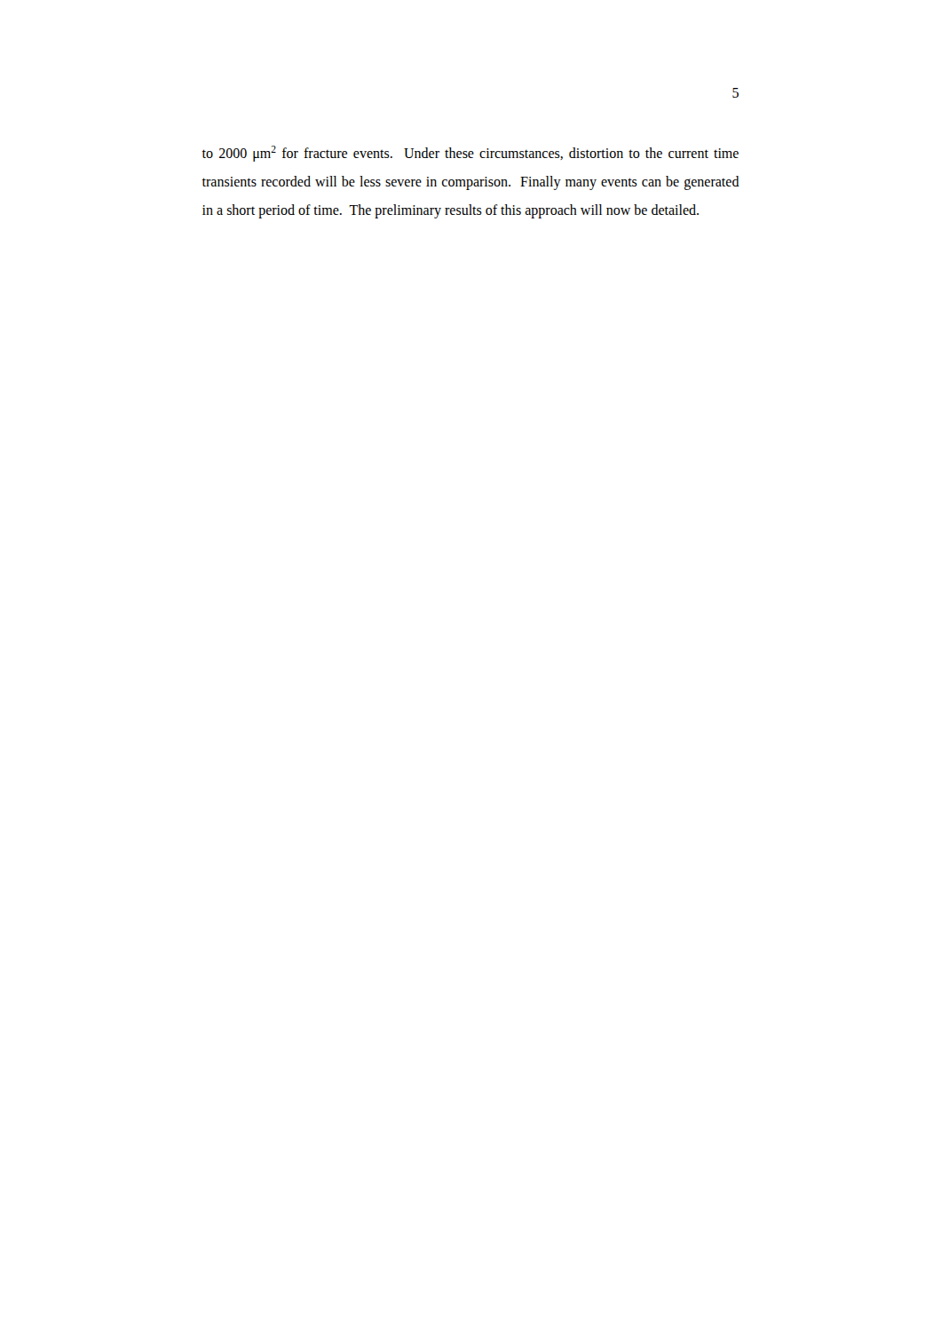5
to 2000 μm2 for fracture events. Under these circumstances, distortion to the current time transients recorded will be less severe in comparison. Finally many events can be generated in a short period of time. The preliminary results of this approach will now be detailed.